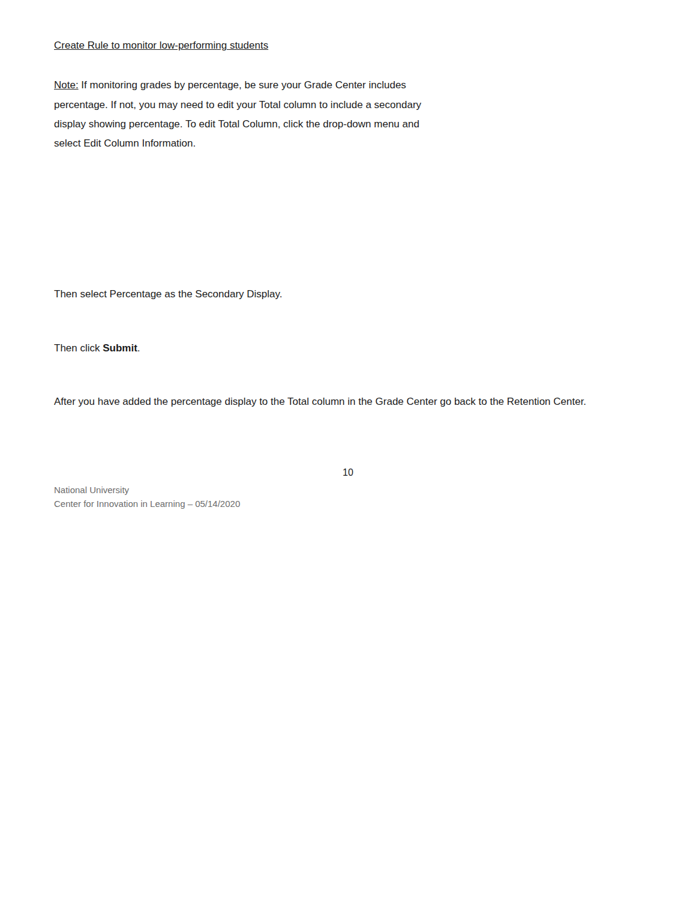Create Rule to monitor low-performing students
Note: If monitoring grades by percentage, be sure your Grade Center includes percentage. If not, you may need to edit your Total column to include a secondary display showing percentage. To edit Total Column, click the drop-down menu and select Edit Column Information.
Then select Percentage as the Secondary Display.
Then click Submit.
After you have added the percentage display to the Total column in the Grade Center go back to the Retention Center.
10
National University
Center for Innovation in Learning – 05/14/2020